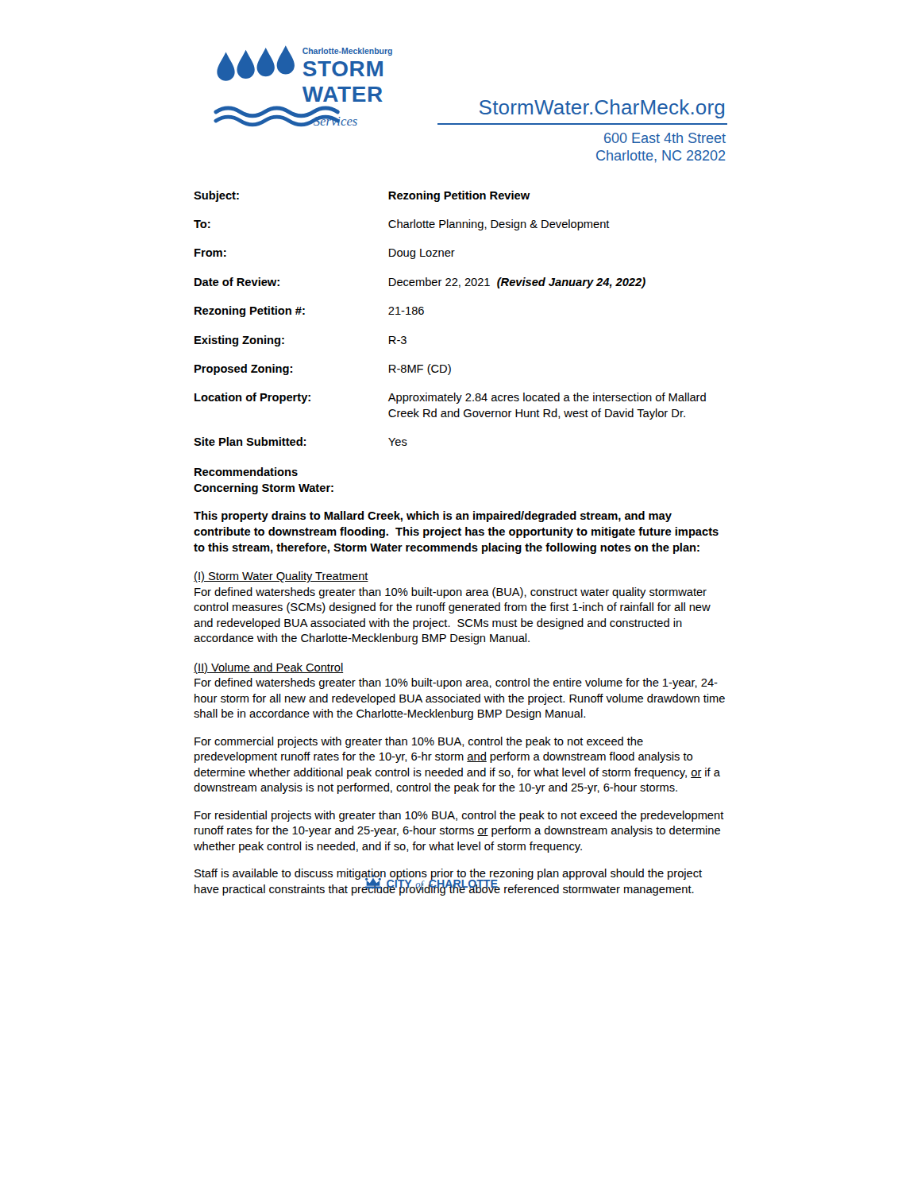Charlotte-Mecklenburg STORM WATER Services
StormWater.CharMeck.org
600 East 4th Street
Charlotte, NC 28202
| Subject: | Rezoning Petition Review |
| To: | Charlotte Planning, Design & Development |
| From: | Doug Lozner |
| Date of Review: | December 22, 2021 (Revised January 24, 2022) |
| Rezoning Petition #: | 21-186 |
| Existing Zoning: | R-3 |
| Proposed Zoning: | R-8MF (CD) |
| Location of Property: | Approximately 2.84 acres located a the intersection of Mallard Creek Rd and Governor Hunt Rd, west of David Taylor Dr. |
| Site Plan Submitted: | Yes |
Recommendations
Concerning Storm Water:
This property drains to Mallard Creek, which is an impaired/degraded stream, and may contribute to downstream flooding. This project has the opportunity to mitigate future impacts to this stream, therefore, Storm Water recommends placing the following notes on the plan:
(I) Storm Water Quality Treatment
For defined watersheds greater than 10% built-upon area (BUA), construct water quality stormwater control measures (SCMs) designed for the runoff generated from the first 1-inch of rainfall for all new and redeveloped BUA associated with the project. SCMs must be designed and constructed in accordance with the Charlotte-Mecklenburg BMP Design Manual.
(II) Volume and Peak Control
For defined watersheds greater than 10% built-upon area, control the entire volume for the 1-year, 24-hour storm for all new and redeveloped BUA associated with the project. Runoff volume drawdown time shall be in accordance with the Charlotte-Mecklenburg BMP Design Manual.
For commercial projects with greater than 10% BUA, control the peak to not exceed the predevelopment runoff rates for the 10-yr, 6-hr storm and perform a downstream flood analysis to determine whether additional peak control is needed and if so, for what level of storm frequency, or if a downstream analysis is not performed, control the peak for the 10-yr and 25-yr, 6-hour storms.
For residential projects with greater than 10% BUA, control the peak to not exceed the predevelopment runoff rates for the 10-year and 25-year, 6-hour storms or perform a downstream analysis to determine whether peak control is needed, and if so, for what level of storm frequency.
Staff is available to discuss mitigation options prior to the rezoning plan approval should the project have practical constraints that preclude providing the above referenced stormwater management.
CITY of CHARLOTTE